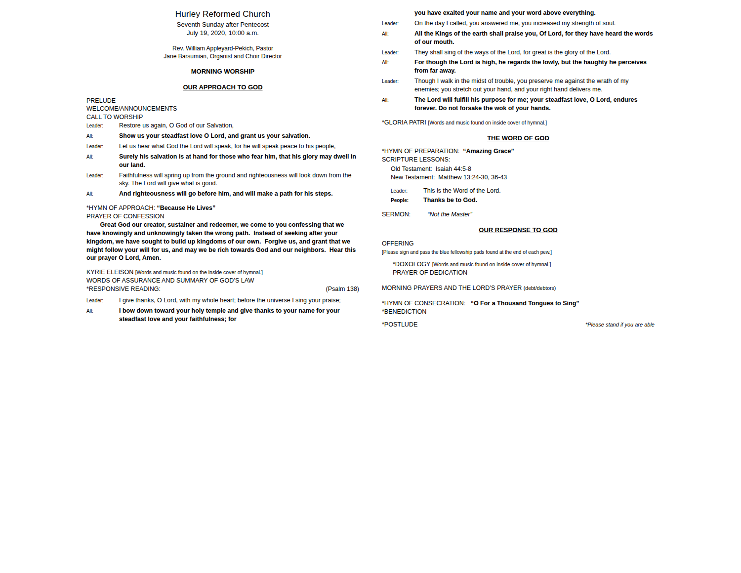Hurley Reformed Church
Seventh Sunday after Pentecost
July 19, 2020, 10:00 a.m.
Rev. William Appleyard-Pekich, Pastor
Jane Barsumian, Organist and Choir Director
MORNING WORSHIP
OUR APPROACH TO GOD
PRELUDE
WELCOME/ANNOUNCEMENTS
CALL TO WORSHIP
Leader:
Restore us again, O God of our Salvation,
All:
Show us your steadfast love O Lord, and grant us your salvation.
Leader:
Let us hear what God the Lord will speak, for he will speak peace to his people,
All:
Surely his salvation is at hand for those who fear him, that his glory may dwell in our land.
Leader:
Faithfulness will spring up from the ground and righteousness will look down from the sky. The Lord will give what is good.
All:
And righteousness will go before him, and will make a path for his steps.
*HYMN OF APPROACH: “Because He Lives”
PRAYER OF CONFESSION
Great God our creator, sustainer and redeemer, we come to you confessing that we have knowingly and unknowingly taken the wrong path. Instead of seeking after your kingdom, we have sought to build up kingdoms of our own. Forgive us, and grant that we might follow your will for us, and may we be rich towards God and our neighbors. Hear this our prayer O Lord, Amen.
KYRIE ELEISON [Words and music found on the inside cover of hymnal.]
WORDS OF ASSURANCE AND SUMMARY OF GOD’S LAW
*RESPONSIVE READING: (Psalm 138)
Leader:
I give thanks, O Lord, with my whole heart; before the universe I sing your praise;
All:
I bow down toward your holy temple and give thanks to your name for your steadfast love and your faithfulness; for
you have exalted your name and your word above everything.
Leader:
On the day I called, you answered me, you increased my strength of soul.
All:
All the Kings of the earth shall praise you, Of Lord, for they have heard the words of our mouth.
Leader:
They shall sing of the ways of the Lord, for great is the glory of the Lord.
All:
For though the Lord is high, he regards the lowly, but the haughty he perceives from far away.
Leader:
Though I walk in the midst of trouble, you preserve me against the wrath of my enemies; you stretch out your hand, and your right hand delivers me.
All:
The Lord will fulfill his purpose for me; your steadfast love, O Lord, endures forever. Do not forsake the wok of your hands.
*GLORIA PATRI [Words and music found on inside cover of hymnal.]
THE WORD OF GOD
*HYMN OF PREPARATION: “Amazing Grace”
SCRIPTURE LESSONS:
Old Testament: Isaiah 44:5-8
New Testament: Matthew 13:24-30, 36-43
Leader:
This is the Word of the Lord.
People:
Thanks be to God.
SERMON:“Not the Master”
OUR RESPONSE TO GOD
OFFERING
[Please sign and pass the blue fellowship pads found at the end of each pew.]
*DOXOLOGY [Words and music found on inside cover of hymnal.]
PRAYER OF DEDICATION
MORNING PRAYERS AND THE LORD’S PRAYER (debt/debtors)
*HYMN OF CONSECRATION: “O For a Thousand Tongues to Sing”
*BENEDICTION
*POSTLUDE *Please stand if you are able